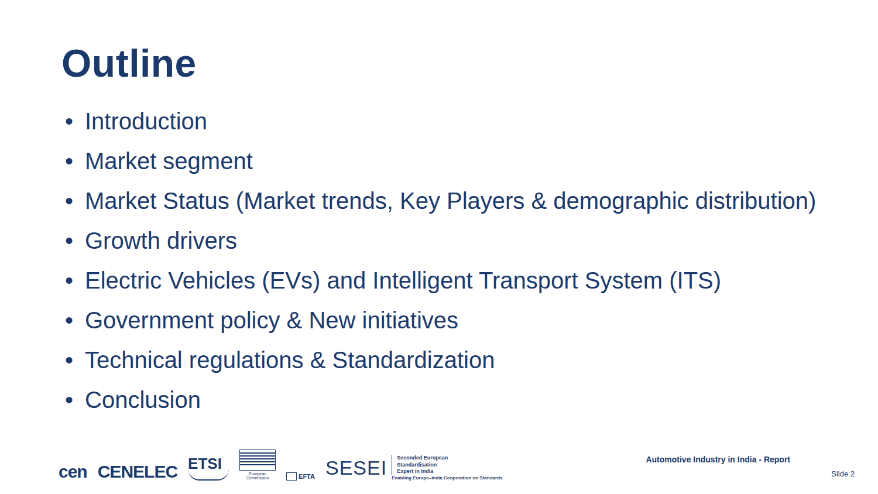Outline
Introduction
Market segment
Market Status (Market trends, Key Players & demographic distribution)
Growth drivers
Electric Vehicles (EVs) and Intelligent Transport System (ITS)
Government policy & New initiatives
Technical regulations & Standardization
Conclusion
cen
CENELEC
ETSI
European
Commission
EFTA
SESEI
Seconded European
Standardisation
Expert in India
Enabling Europe–India Cooperation on Standards
Automotive Industry in India - Report
Slide 2